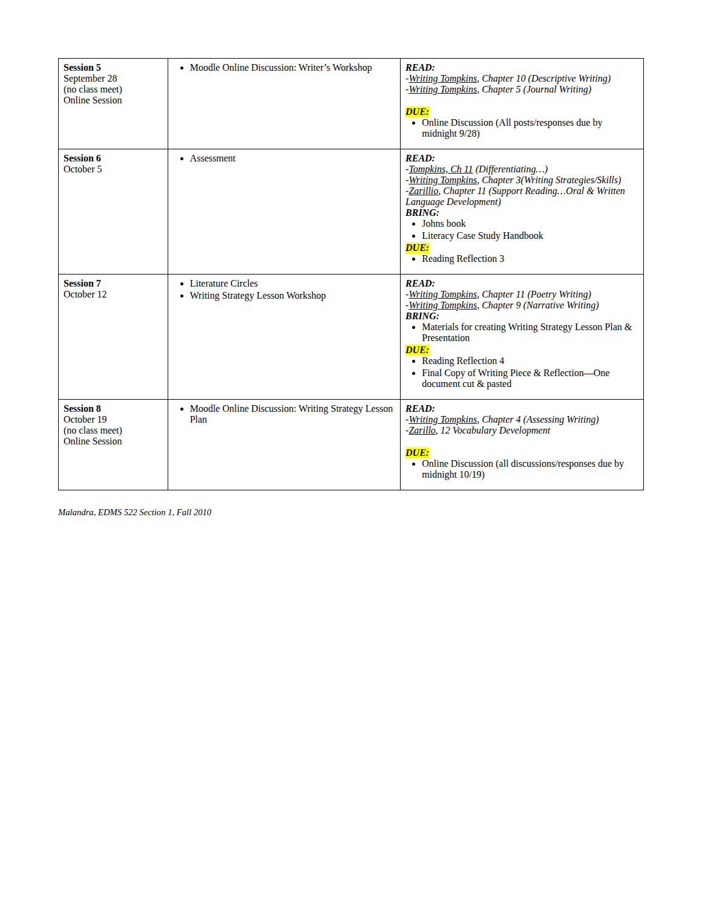| Session 5 September 28 (no class meet) Online Session | Moodle Online Discussion: Writer’s Workshop | READ: - Writing Tompkins , Chapter 10 (Descriptive Writing) - Writing Tompkins , Chapter 5 (Journal Writing) DUE: Online Discussion (All posts/responses due by midnight 9/28) |
| Session 6 October 5 | Assessment | READ: - Tompkins, Ch 11 (Differentiating…) - Writing Tompkins , Chapter 3(Writing Strategies/Skills) - Zarillio , Chapter 11 (Support Reading…Oral & Written Language Development) BRING: Johns book Literacy Case Study Handbook DUE: Reading Reflection 3 |
| Session 7 October 12 | Literature Circles Writing Strategy Lesson Workshop | READ: - Writing Tompkins , Chapter 11 (Poetry Writing) - Writing Tompkins , Chapter 9 (Narrative Writing) BRING: Materials for creating Writing Strategy Lesson Plan & Presentation DUE: Reading Reflection 4 Final Copy of Writing Piece & Reflection—One document cut & pasted |
| Session 8 October 19 (no class meet) Online Session | Moodle Online Discussion: Writing Strategy Lesson Plan | READ: - Writing Tompkins , Chapter 4 (Assessing Writing) - Zarillo , 12 Vocabulary Development DUE: Online Discussion (all discussions/responses due by midnight 10/19) |
Malandra, EDMS 522 Section 1, Fall 2010